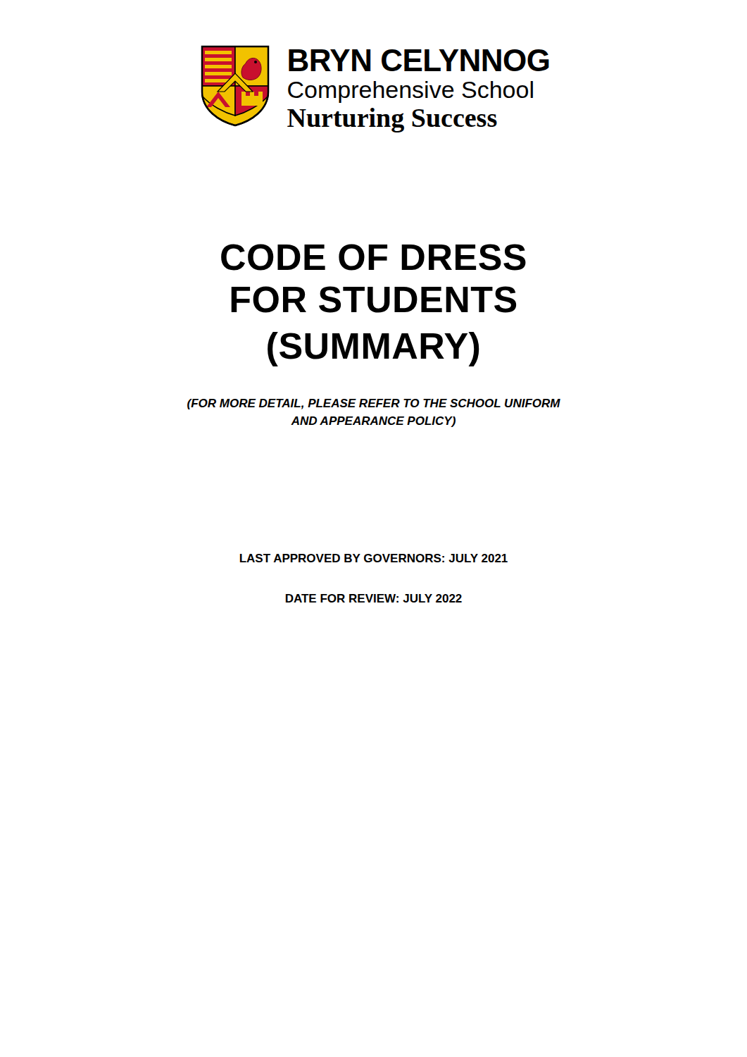BRYN CELYNNOG
Comprehensive School
Nurturing Success
CODE OF DRESS
FOR STUDENTS (SUMMARY)
(FOR MORE DETAIL, PLEASE REFER TO THE SCHOOL UNIFORM AND APPEARANCE POLICY)
LAST APPROVED BY GOVERNORS: JULY 2021
DATE FOR REVIEW: JULY 2022